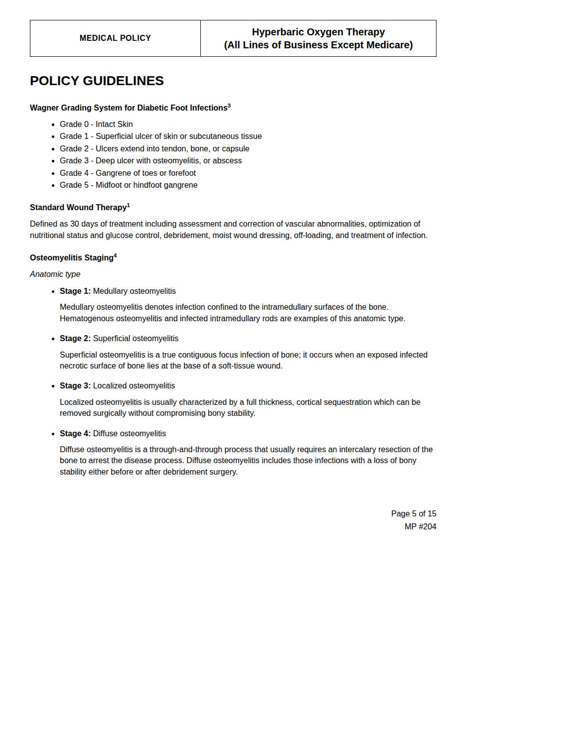| MEDICAL POLICY | Hyperbaric Oxygen Therapy (All Lines of Business Except Medicare) |
POLICY GUIDELINES
Wagner Grading System for Diabetic Foot Infections3
Grade 0 - Intact Skin
Grade 1 - Superficial ulcer of skin or subcutaneous tissue
Grade 2 - Ulcers extend into tendon, bone, or capsule
Grade 3 - Deep ulcer with osteomyelitis, or abscess
Grade 4 - Gangrene of toes or forefoot
Grade 5 - Midfoot or hindfoot gangrene
Standard Wound Therapy1
Defined as 30 days of treatment including assessment and correction of vascular abnormalities, optimization of nutritional status and glucose control, debridement, moist wound dressing, off-loading, and treatment of infection.
Osteomyelitis Staging4
Anatomic type
Stage 1: Medullary osteomyelitis
Medullary osteomyelitis denotes infection confined to the intramedullary surfaces of the bone. Hematogenous osteomyelitis and infected intramedullary rods are examples of this anatomic type.
Stage 2: Superficial osteomyelitis
Superficial osteomyelitis is a true contiguous focus infection of bone; it occurs when an exposed infected necrotic surface of bone lies at the base of a soft-tissue wound.
Stage 3: Localized osteomyelitis
Localized osteomyelitis is usually characterized by a full thickness, cortical sequestration which can be removed surgically without compromising bony stability.
Stage 4: Diffuse osteomyelitis
Diffuse osteomyelitis is a through-and-through process that usually requires an intercalary resection of the bone to arrest the disease process. Diffuse osteomyelitis includes those infections with a loss of bony stability either before or after debridement surgery.
Page 5 of 15
MP #204